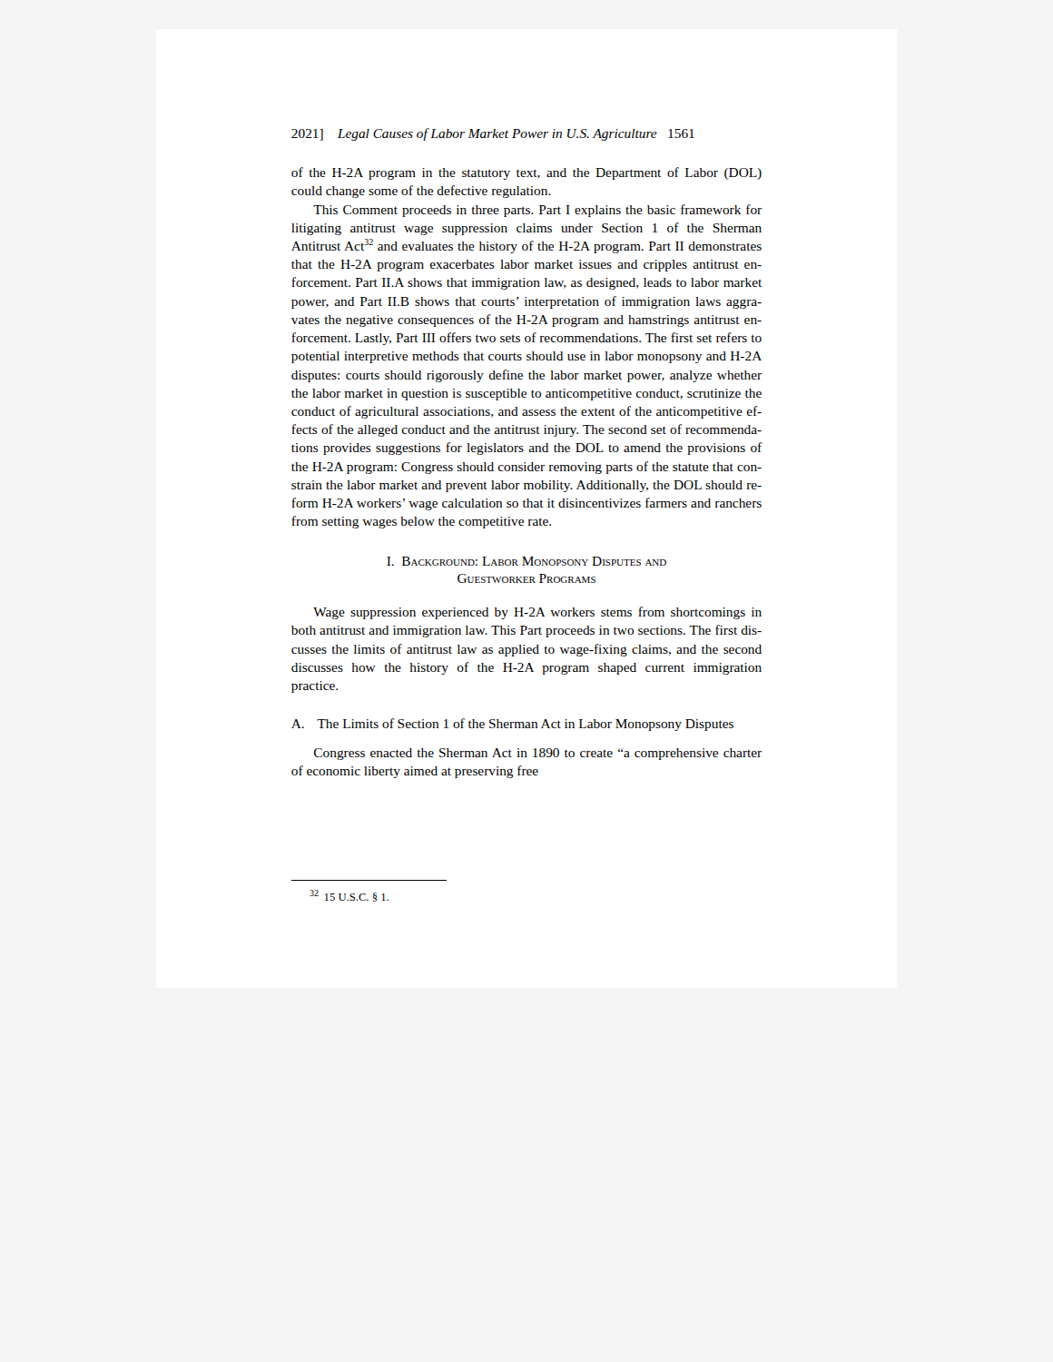2021] Legal Causes of Labor Market Power in U.S. Agriculture 1561
of the H-2A program in the statutory text, and the Department of Labor (DOL) could change some of the defective regulation.
This Comment proceeds in three parts. Part I explains the basic framework for litigating antitrust wage suppression claims under Section 1 of the Sherman Antitrust Act32 and evaluates the history of the H-2A program. Part II demonstrates that the H-2A program exacerbates labor market issues and cripples antitrust enforcement. Part II.A shows that immigration law, as designed, leads to labor market power, and Part II.B shows that courts’ interpretation of immigration laws aggravates the negative consequences of the H-2A program and hamstrings antitrust enforcement. Lastly, Part III offers two sets of recommendations. The first set refers to potential interpretive methods that courts should use in labor monopsony and H-2A disputes: courts should rigorously define the labor market power, analyze whether the labor market in question is susceptible to anticompetitive conduct, scrutinize the conduct of agricultural associations, and assess the extent of the anticompetitive effects of the alleged conduct and the antitrust injury. The second set of recommendations provides suggestions for legislators and the DOL to amend the provisions of the H-2A program: Congress should consider removing parts of the statute that constrain the labor market and prevent labor mobility. Additionally, the DOL should reform H-2A workers’ wage calculation so that it disincentivizes farmers and ranchers from setting wages below the competitive rate.
I. Background: Labor Monopsony Disputes and
Guestworker Programs
Wage suppression experienced by H-2A workers stems from shortcomings in both antitrust and immigration law. This Part proceeds in two sections. The first discusses the limits of antitrust law as applied to wage-fixing claims, and the second discusses how the history of the H-2A program shaped current immigration practice.
A. The Limits of Section 1 of the Sherman Act in Labor Monopsony Disputes
Congress enacted the Sherman Act in 1890 to create “a comprehensive charter of economic liberty aimed at preserving free
3215 U.S.C. § 1.